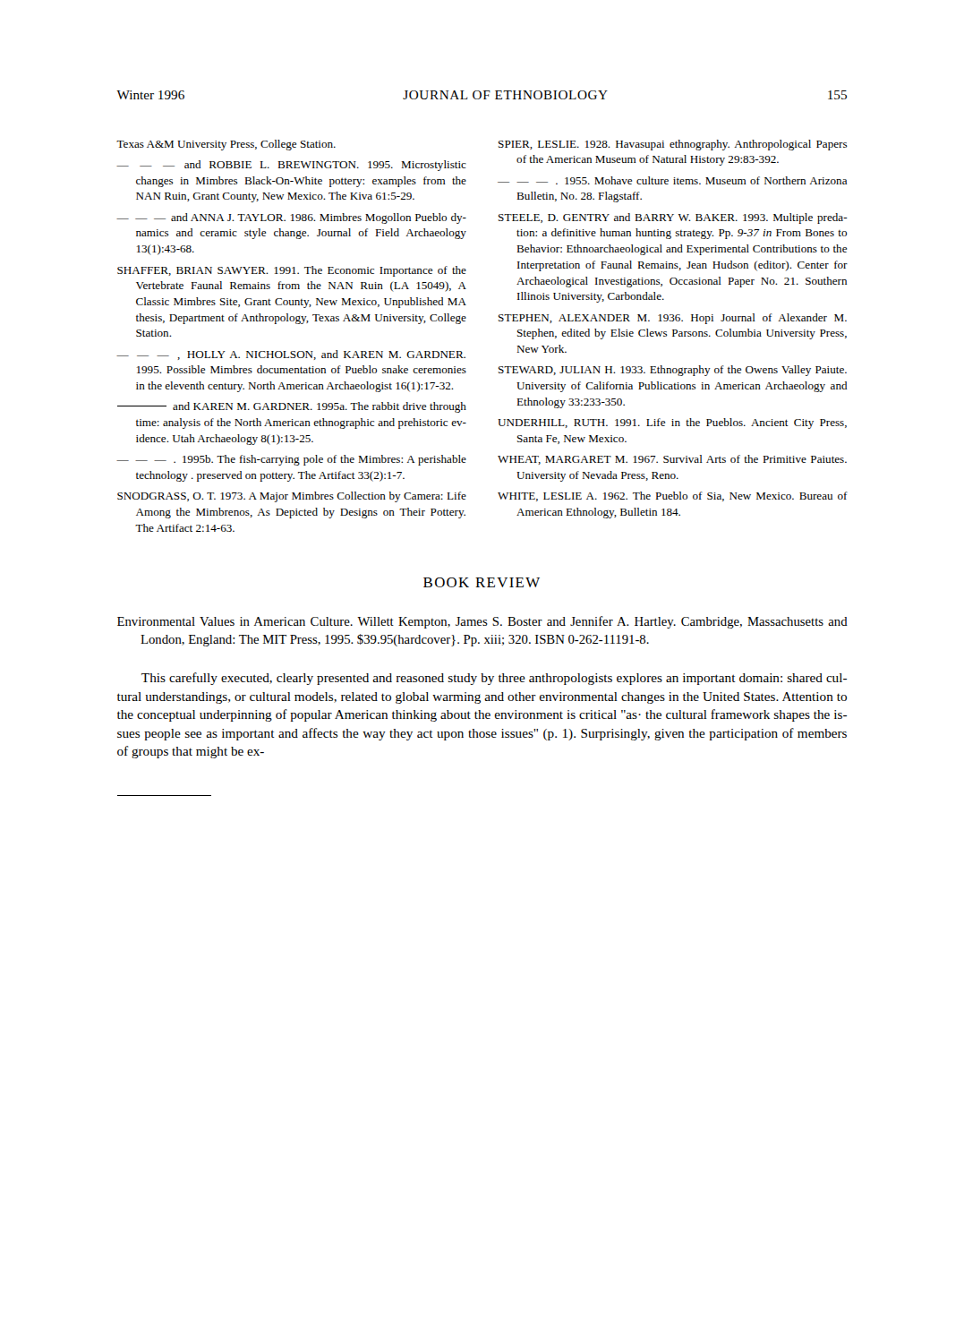Winter 1996 Journal of Ethnobiology 155
Texas A&M University Press, College Station.
— — — and ROBBIE L. BREWINGTON. 1995. Microstylistic changes in Mimbres Black-On-White pottery: examples from the NAN Ruin, Grant County, New Mexico. The Kiva 61:5-29.
— — — and ANNA J. TAYLOR. 1986. Mimbres Mogollon Pueblo dynamics and ceramic style change. Journal of Field Archaeology 13(1):43-68.
SHAFFER, BRIAN SAWYER. 1991. The Economic Importance of the Vertebrate Faunal Remains from the NAN Ruin (LA 15049), A Classic Mimbres Site, Grant County, New Mexico, Unpublished MA thesis, Department of Anthropology, Texas A&M University, College Station.
— — — , HOLLY A. NICHOLSON, and KAREN M. GARDNER. 1995. Possible Mimbres documentation of Pueblo snake ceremonies in the eleventh century. North American Archaeologist 16(1):17-32.
and KAREN M. GARDNER. 1995a. The rabbit drive through time: analysis of the North American ethnographic and prehistoric evidence. Utah Archaeology 8(1):13-25.
— — — . 1995b. The fish-carrying pole of the Mimbres: A perishable technology . preserved on pottery. The Artifact 33(2):1-7.
SNODGRASS, O. T. 1973. A Major Mimbres Collection by Camera: Life Among the Mimbrenos, As Depicted by Designs on Their Pottery. The Artifact 2:14-63.
SPIER, LESLIE. 1928. Havasupai ethnography. Anthropological Papers of the American Museum of Natural History 29:83-392.
— — — . 1955. Mohave culture items. Museum of Northern Arizona Bulletin, No. 28. Flagstaff.
STEELE, D. GENTRY and BARRY W. BAKER. 1993. Multiple predation: a definitive human hunting strategy. Pp. 9-37 in From Bones to Behavior: Ethnoarchaeological and Experimental Contributions to the Interpretation of Faunal Remains, Jean Hudson (editor). Center for Archaeological Investigations, Occasional Paper No. 21. Southern Illinois University, Carbondale.
STEPHEN, ALEXANDER M. 1936. Hopi Journal of Alexander M. Stephen, edited by Elsie Clews Parsons. Columbia University Press, New York.
STEWARD, JULIAN H. 1933. Ethnography of the Owens Valley Paiute. University of California Publications in American Archaeology and Ethnology 33:233-350.
UNDERHILL, RUTH. 1991. Life in the Pueblos. Ancient City Press, Santa Fe, New Mexico.
WHEAT, MARGARET M. 1967. Survival Arts of the Primitive Paiutes. University of Nevada Press, Reno.
WHITE, LESLIE A. 1962. The Pueblo of Sia, New Mexico. Bureau of American Ethnology, Bulletin 184.
BOOK REVIEW
Environmental Values in American Culture. Willett Kempton, James S. Boster and Jennifer A. Hartley. Cambridge, Massachusetts and London, England: The MIT Press, 1995. $39.95(hardcover}. Pp. xiii; 320. ISBN 0-262-11191-8.
This carefully executed, clearly presented and reasoned study by three anthropologists explores an important domain: shared cultural understandings, or cultural models, related to global warming and other environmental changes in the United States. Attention to the conceptual underpinning of popular American thinking about the environment is critical "as· the cultural framework shapes the issues people see as important and affects the way they act upon those issues" (p. 1). Surprisingly, given the participation of members of groups that might be ex-